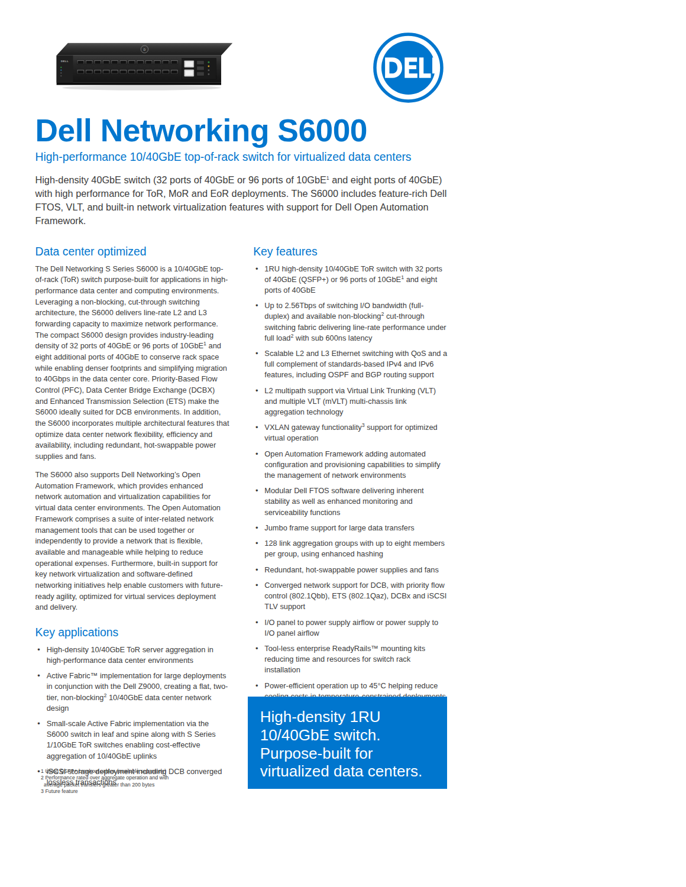D DELL
Dell Networking S6000
High-performance 10/40GbE top-of-rack switch for virtualized data centers
High-density 40GbE switch (32 ports of 40GbE or 96 ports of 10GbE1 and eight ports of 40GbE) with high performance for ToR, MoR and EoR deployments. The S6000 includes feature-rich Dell FTOS, VLT, and built-in network virtualization features with support for Dell Open Automation Framework.
Data center optimized
The Dell Networking S Series S6000 is a 10/40GbE top-of-rack (ToR) switch purpose-built for applications in high-performance data center and computing environments. Leveraging a non-blocking, cut-through switching architecture, the S6000 delivers line-rate L2 and L3 forwarding capacity to maximize network performance. The compact S6000 design provides industry-leading density of 32 ports of 40GbE or 96 ports of 10GbE1 and eight additional ports of 40GbE to conserve rack space while enabling denser footprints and simplifying migration to 40Gbps in the data center core. Priority-Based Flow Control (PFC), Data Center Bridge Exchange (DCBX) and Enhanced Transmission Selection (ETS) make the S6000 ideally suited for DCB environments. In addition, the S6000 incorporates multiple architectural features that optimize data center network flexibility, efficiency and availability, including redundant, hot-swappable power supplies and fans.
The S6000 also supports Dell Networking’s Open Automation Framework, which provides enhanced network automation and virtualization capabilities for virtual data center environments. The Open Automation Framework comprises a suite of inter-related network management tools that can be used together or independently to provide a network that is flexible, available and manageable while helping to reduce operational expenses. Furthermore, built-in support for key network virtualization and software-defined networking initiatives help enable customers with future-ready agility, optimized for virtual services deployment and delivery.
Key applications
High-density 10/40GbE ToR server aggregation in high-performance data center environments
Active Fabric™ implementation for large deployments in conjunction with the Dell Z9000, creating a flat, two-tier, non-blocking2 10/40GbE data center network design
Small-scale Active Fabric implementation via the S6000 switch in leaf and spine along with S Series 1/10GbE ToR switches enabling cost-effective aggregation of 10/40GbE uplinks
iSCSI storage deployment including DCB converged lossless transactions
Key features
1RU high-density 10/40GbE ToR switch with 32 ports of 40GbE (QSFP+) or 96 ports of 10GbE1 and eight ports of 40GbE
Up to 2.56Tbps of switching I/O bandwidth (full-duplex) and available non-blocking2 cut-through switching fabric delivering line-rate performance under full load2 with sub 600ns latency
Scalable L2 and L3 Ethernet switching with QoS and a full complement of standards-based IPv4 and IPv6 features, including OSPF and BGP routing support
L2 multipath support via Virtual Link Trunking (VLT) and multiple VLT (mVLT) multi-chassis link aggregation technology
VXLAN gateway functionality3 support for optimized virtual operation
Open Automation Framework adding automated configuration and provisioning capabilities to simplify the management of network environments
Modular Dell FTOS software delivering inherent stability as well as enhanced monitoring and serviceability functions
Jumbo frame support for large data transfers
128 link aggregation groups with up to eight members per group, using enhanced hashing
Redundant, hot-swappable power supplies and fans
Converged network support for DCB, with priority flow control (802.1Qbb), ETS (802.1Qaz), DCBx and iSCSI TLV support
I/O panel to power supply airflow or power supply to I/O panel airflow
Tool-less enterprise ReadyRails™ mounting kits reducing time and resources for switch rack installation
Power-efficient operation up to 45°C helping reduce cooling costs in temperature-constrained deployments
High-density 1RU
10/40GbE switch.
Purpose-built for
virtualized data centers.
1 Using QSFP+ breakout cables (available separately)
2 Performance rated over aggregate operation and with
average packet transfers greater than 200 bytes
3 Future feature